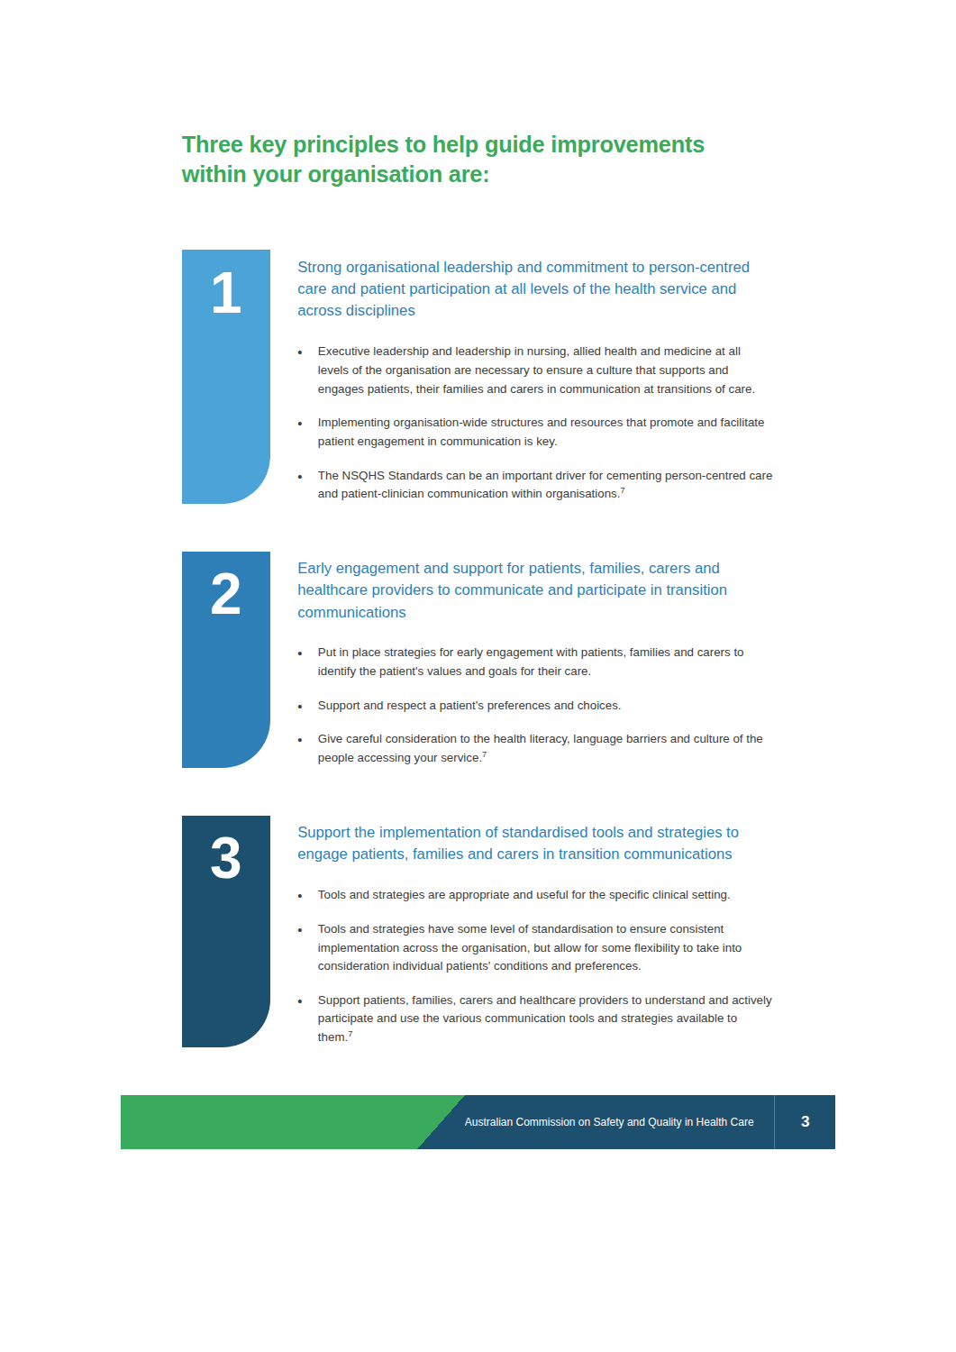Three key principles to help guide improvements within your organisation are:
1
Strong organisational leadership and commitment to person-centred care and patient participation at all levels of the health service and across disciplines
Executive leadership and leadership in nursing, allied health and medicine at all levels of the organisation are necessary to ensure a culture that supports and engages patients, their families and carers in communication at transitions of care.
Implementing organisation-wide structures and resources that promote and facilitate patient engagement in communication is key.
The NSQHS Standards can be an important driver for cementing person-centred care and patient-clinician communication within organisations.7
2
Early engagement and support for patients, families, carers and healthcare providers to communicate and participate in transition communications
Put in place strategies for early engagement with patients, families and carers to identify the patient's values and goals for their care.
Support and respect a patient's preferences and choices.
Give careful consideration to the health literacy, language barriers and culture of the people accessing your service.7
3
Support the implementation of standardised tools and strategies to engage patients, families and carers in transition communications
Tools and strategies are appropriate and useful for the specific clinical setting.
Tools and strategies have some level of standardisation to ensure consistent implementation across the organisation, but allow for some flexibility to take into consideration individual patients' conditions and preferences.
Support patients, families, carers and healthcare providers to understand and actively participate and use the various communication tools and strategies available to them.7
Australian Commission on Safety and Quality in Health Care
3